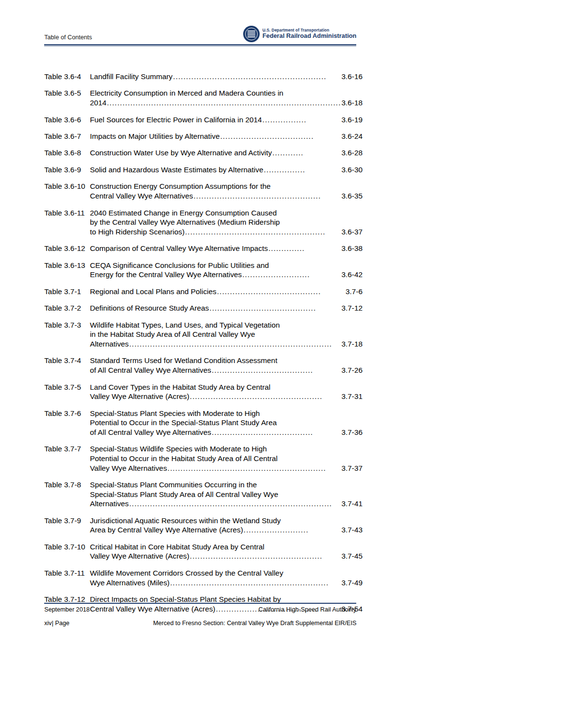Table of Contents
U.S. Department of Transportation
Federal Railroad Administration
| Table 3.6-4 | Landfill Facility Summary ........................................................... 3.6-16 |
| Table 3.6-5 | Electricity Consumption in Merced and Madera Counties in 2014 .......................................................................................... 3.6-18 |
| Table 3.6-6 | Fuel Sources for Electric Power in California in 2014 ................. 3.6-19 |
| Table 3.6-7 | Impacts on Major Utilities by Alternative .................................... 3.6-24 |
| Table 3.6-8 | Construction Water Use by Wye Alternative and Activity ............ 3.6-28 |
| Table 3.6-9 | Solid and Hazardous Waste Estimates by Alternative ................ 3.6-30 |
| Table 3.6-10 | Construction Energy Consumption Assumptions for the Central Valley Wye Alternatives ................................................. 3.6-35 |
| Table 3.6-11 | 2040 Estimated Change in Energy Consumption Caused by the Central Valley Wye Alternatives (Medium Ridership to High Ridership Scenarios) ...................................................... 3.6-37 |
| Table 3.6-12 | Comparison of Central Valley Wye Alternative Impacts .............. 3.6-38 |
| Table 3.6-13 | CEQA Significance Conclusions for Public Utilities and Energy for the Central Valley Wye Alternatives .......................... 3.6-42 |
| Table 3.7-1 | Regional and Local Plans and Policies ........................................ 3.7-6 |
| Table 3.7-2 | Definitions of Resource Study Areas ......................................... 3.7-12 |
| Table 3.7-3 | Wildlife Habitat Types, Land Uses, and Typical Vegetation in the Habitat Study Area of All Central Valley Wye Alternatives .............................................................................. 3.7-18 |
| Table 3.7-4 | Standard Terms Used for Wetland Condition Assessment of All Central Valley Wye Alternatives ....................................... 3.7-26 |
| Table 3.7-5 | Land Cover Types in the Habitat Study Area by Central Valley Wye Alternative (Acres) ................................................... 3.7-31 |
| Table 3.7-6 | Special-Status Plant Species with Moderate to High Potential to Occur in the Special-Status Plant Study Area of All Central Valley Wye Alternatives ....................................... 3.7-36 |
| Table 3.7-7 | Special-Status Wildlife Species with Moderate to High Potential to Occur in the Habitat Study Area of All Central Valley Wye Alternatives ............................................................. 3.7-37 |
| Table 3.7-8 | Special-Status Plant Communities Occurring in the Special-Status Plant Study Area of All Central Valley Wye Alternatives .............................................................................. 3.7-41 |
| Table 3.7-9 | Jurisdictional Aquatic Resources within the Wetland Study Area by Central Valley Wye Alternative (Acres) ......................... 3.7-43 |
| Table 3.7-10 | Critical Habitat in Core Habitat Study Area by Central Valley Wye Alternative (Acres) ................................................... 3.7-45 |
| Table 3.7-11 | Wildlife Movement Corridors Crossed by the Central Valley Wye Alternatives (Miles) ............................................................. 3.7-49 |
| Table 3.7-12 | Direct Impacts on Special-Status Plant Species Habitat by Central Valley Wye Alternative (Acres) ....................................... 3.7-54 |
September 2018
California High-Speed Rail Authority
xiv| Page
Merced to Fresno Section: Central Valley Wye Draft Supplemental EIR/EIS